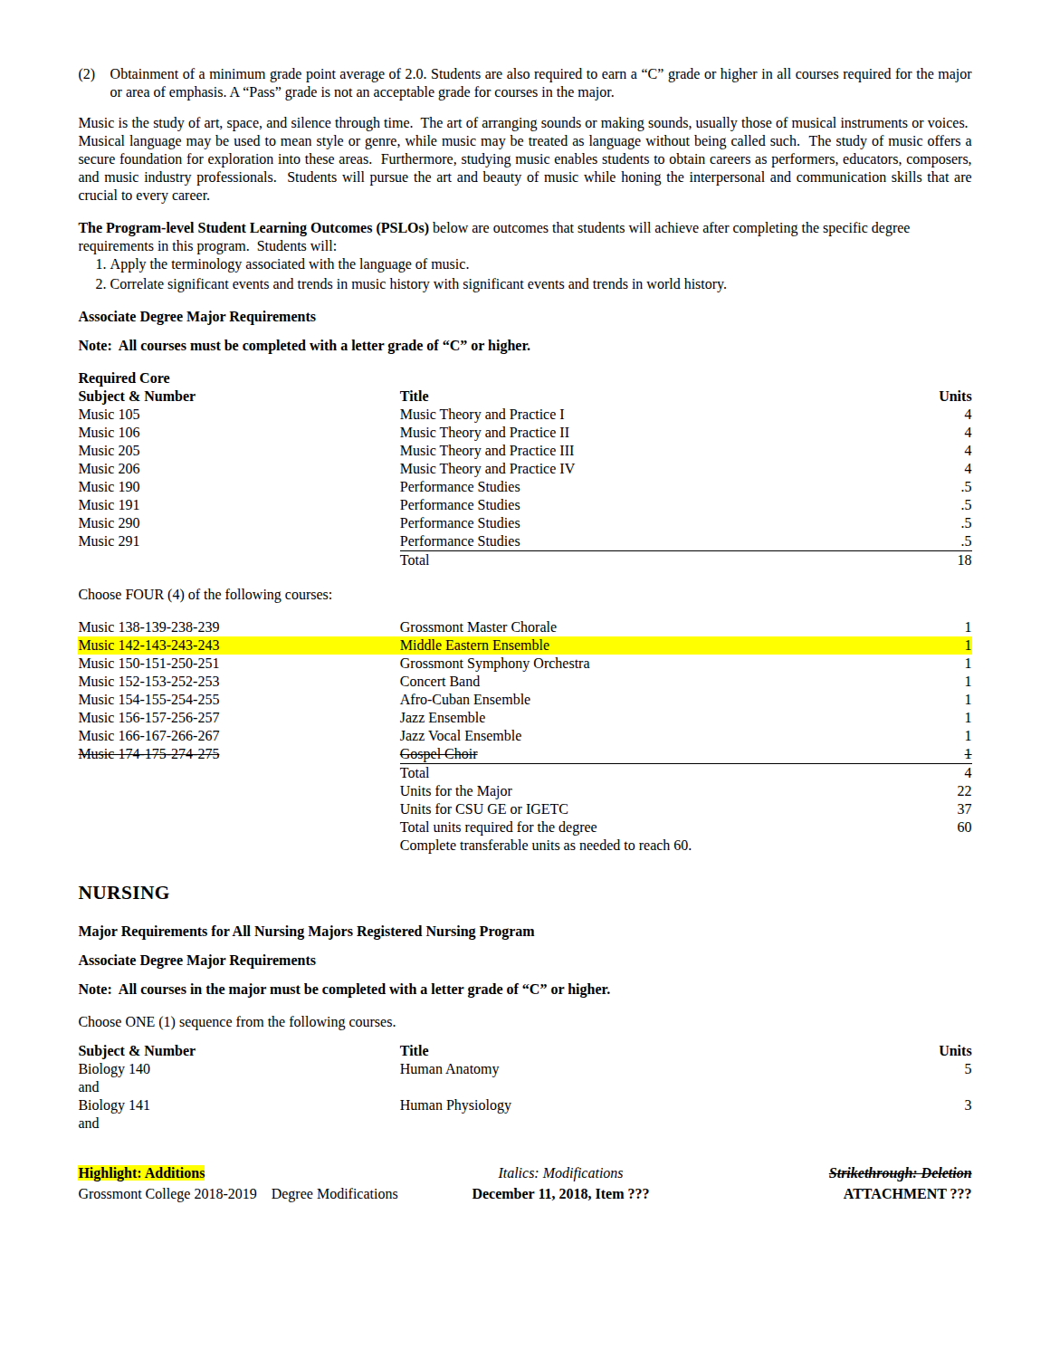(2)
Obtainment of a minimum grade point average of 2.0. Students are also required to earn a “C” grade or higher in all courses required for the major or area of emphasis. A “Pass” grade is not an acceptable grade for courses in the major.
Music is the study of art, space, and silence through time. The art of arranging sounds or making sounds, usually those of musical instruments or voices. Musical language may be used to mean style or genre, while music may be treated as language without being called such. The study of music offers a secure foundation for exploration into these areas. Furthermore, studying music enables students to obtain careers as performers, educators, composers, and music industry professionals. Students will pursue the art and beauty of music while honing the interpersonal and communication skills that are crucial to every career.
The Program-level Student Learning Outcomes (PSLOs) below are outcomes that students will achieve after completing the specific degree requirements in this program. Students will:
Apply the terminology associated with the language of music.
Correlate significant events and trends in music history with significant events and trends in world history.
Associate Degree Major Requirements
Note: All courses must be completed with a letter grade of “C” or higher.
Required Core
| Subject & Number | Title | Units |
| Music 105 | Music Theory and Practice I | 4 |
| Music 106 | Music Theory and Practice II | 4 |
| Music 205 | Music Theory and Practice III | 4 |
| Music 206 | Music Theory and Practice IV | 4 |
| Music 190 | Performance Studies | .5 |
| Music 191 | Performance Studies | .5 |
| Music 290 | Performance Studies | .5 |
| Music 291 | Performance Studies | .5 |
| | Total | 18 |
Choose FOUR (4) of the following courses:
| Music 138-139-238-239 | Grossmont Master Chorale | 1 |
| Music 142-143-243-243 | Middle Eastern Ensemble | 1 |
| Music 150-151-250-251 | Grossmont Symphony Orchestra | 1 |
| Music 152-153-252-253 | Concert Band | 1 |
| Music 154-155-254-255 | Afro-Cuban Ensemble | 1 |
| Music 156-157-256-257 | Jazz Ensemble | 1 |
| Music 166-167-266-267 | Jazz Vocal Ensemble | 1 |
| Music 174-175-274-275 | Gospel Choir | 1 |
| | Total | 4 |
| | Units for the Major | 22 |
| | Units for CSU GE or IGETC | 37 |
| | Total units required for the degree | 60 |
| | Complete transferable units as needed to reach 60. |
NURSING
Major Requirements for All Nursing Majors Registered Nursing Program
Associate Degree Major Requirements
Note: All courses in the major must be completed with a letter grade of “C” or higher.
Choose ONE (1) sequence from the following courses.
| Subject & Number | Title | Units |
| Biology 140 | Human Anatomy | 5 |
| and | | |
| Biology 141 | Human Physiology | 3 |
| and | | |
| Highlight: Additions | Italics: Modifications | Strikethrough: Deletion |
| Grossmont College 2018-2019 Degree Modifications | December 11, 2018, Item ??? | ATTACHMENT ??? |